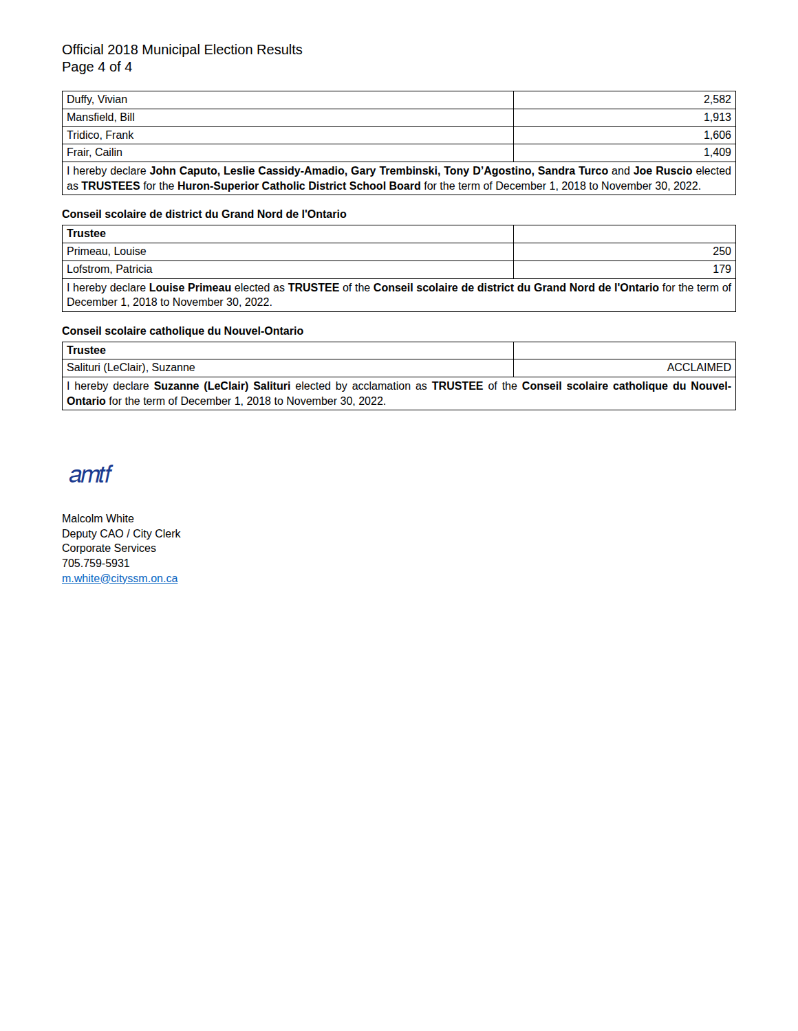Official 2018 Municipal Election Results
Page 4 of 4
| Duffy, Vivian | 2,582 |
| Mansfield, Bill | 1,913 |
| Tridico, Frank | 1,606 |
| Frair, Cailin | 1,409 |
| I hereby declare John Caputo, Leslie Cassidy-Amadio, Gary Trembinski, Tony D’Agostino, Sandra Turco and Joe Ruscio elected as TRUSTEES for the Huron-Superior Catholic District School Board for the term of December 1, 2018 to November 30, 2022. |
Conseil scolaire de district du Grand Nord de l'Ontario
| Trustee | |
| --- | --- |
| Primeau, Louise | 250 |
| Lofstrom, Patricia | 179 |
| I hereby declare Louise Primeau elected as TRUSTEE of the Conseil scolaire de district du Grand Nord de l'Ontario for the term of December 1, 2018 to November 30, 2022. |
Conseil scolaire catholique du Nouvel-Ontario
| Trustee | |
| --- | --- |
| Salituri (LeClair), Suzanne | ACCLAIMED |
| I hereby declare Suzanne (LeClair) Salituri elected by acclamation as TRUSTEE of the Conseil scolaire catholique du Nouvel-Ontario for the term of December 1, 2018 to November 30, 2022. |
𝑎𝑚𝑡𝑓
Malcolm White
Deputy CAO / City Clerk
Corporate Services
705.759-5931
m.white@cityssm.on.ca